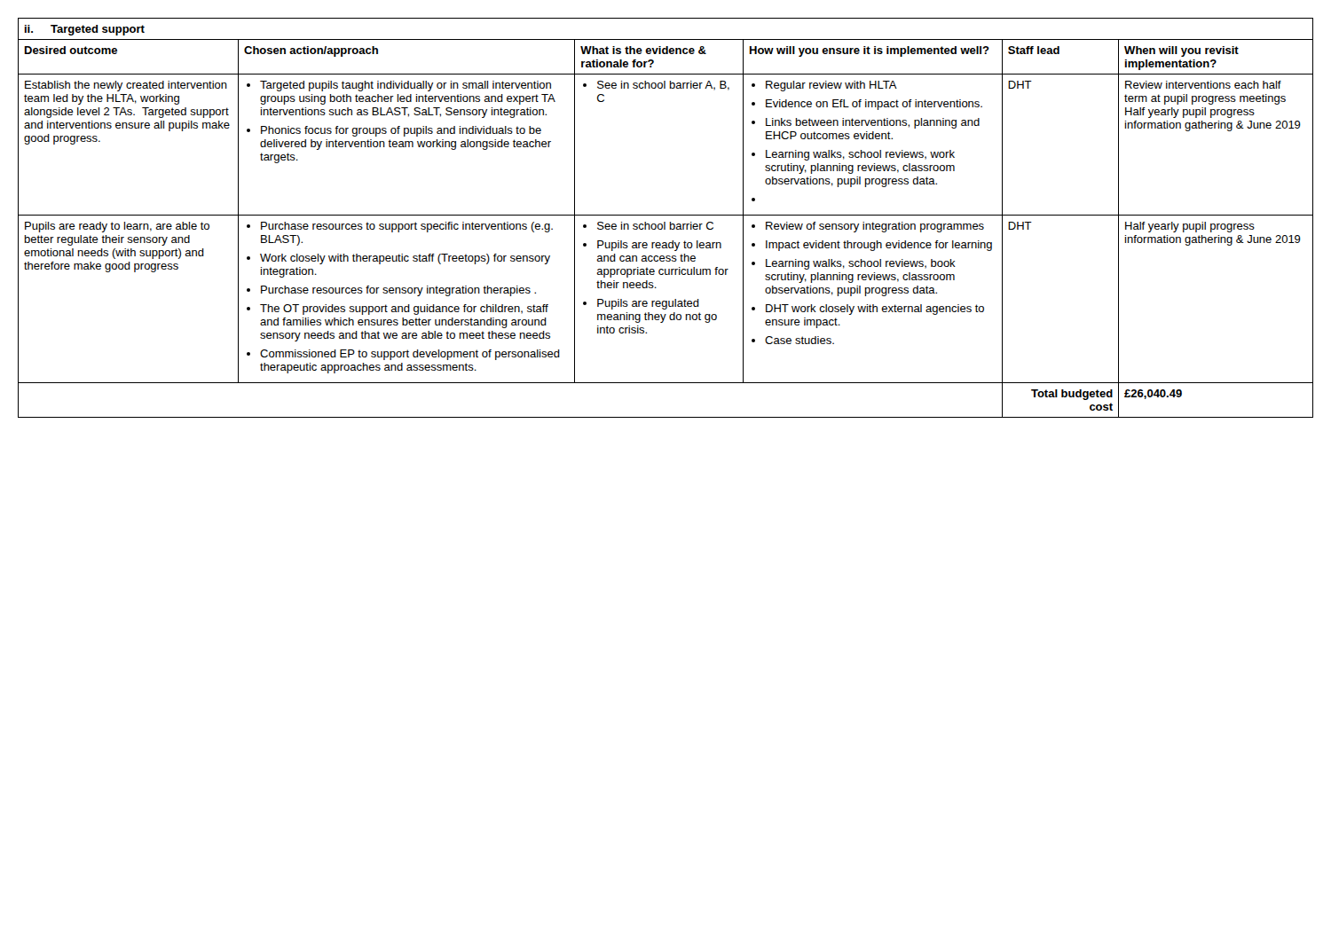| ii. Targeted support |
| Desired outcome | Chosen action/approach | What is the evidence & rationale for? | How will you ensure it is implemented well? | Staff lead | When will you revisit implementation? |
| Establish the newly created intervention team led by the HLTA, working alongside level 2 TAs. Targeted support and interventions ensure all pupils make good progress. | Targeted pupils taught individually or in small intervention groups using both teacher led interventions and expert TA interventions such as BLAST, SaLT, Sensory integration. Phonics focus for groups of pupils and individuals to be delivered by intervention team working alongside teacher targets. | See in school barrier A, B, C | Regular review with HLTA Evidence on EfL of impact of interventions. Links between interventions, planning and EHCP outcomes evident. Learning walks, school reviews, work scrutiny, planning reviews, classroom observations, pupil progress data. | DHT | Review interventions each half term at pupil progress meetings Half yearly pupil progress information gathering & June 2019 |
| Pupils are ready to learn, are able to better regulate their sensory and emotional needs (with support) and therefore make good progress | Purchase resources to support specific interventions (e.g. BLAST). Work closely with therapeutic staff (Treetops) for sensory integration. Purchase resources for sensory integration therapies . The OT provides support and guidance for children, staff and families which ensures better understanding around sensory needs and that we are able to meet these needs Commissioned EP to support development of personalised therapeutic approaches and assessments. | See in school barrier C Pupils are ready to learn and can access the appropriate curriculum for their needs. Pupils are regulated meaning they do not go into crisis. | Review of sensory integration programmes Impact evident through evidence for learning Learning walks, school reviews, book scrutiny, planning reviews, classroom observations, pupil progress data. DHT work closely with external agencies to ensure impact. Case studies. | DHT | Half yearly pupil progress information gathering & June 2019 |
| | Total budgeted cost | £26,040.49 |